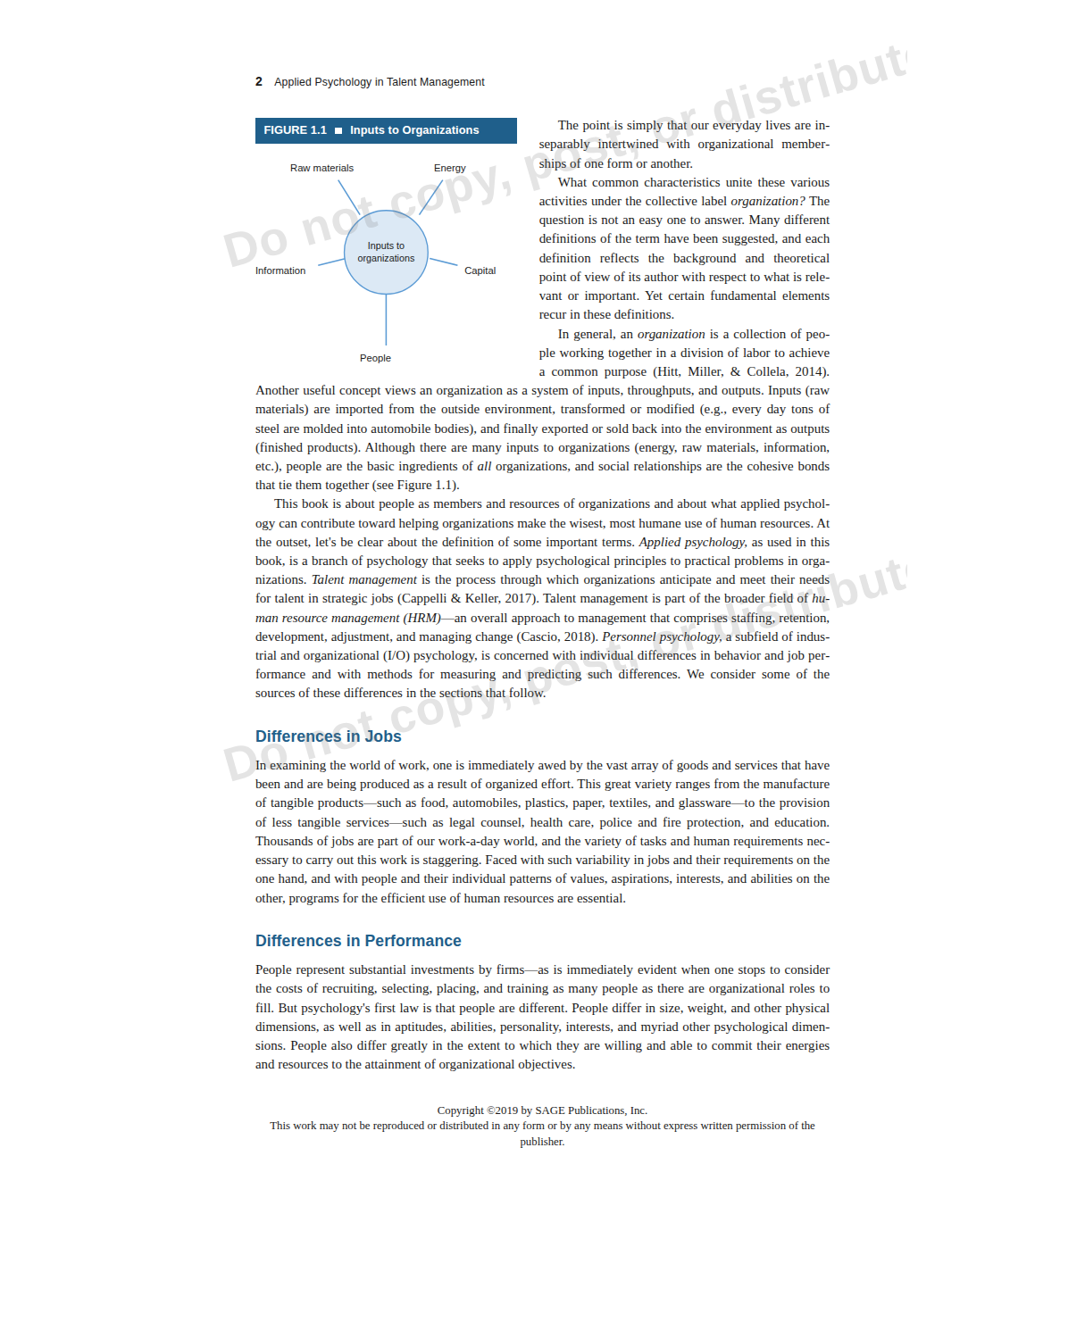2 Applied Psychology in Talent Management
FIGURE 1.1 Inputs to Organizations
Raw materials Energy Information Capital People Inputs to organizations
The point is simply that our everyday lives are inseparably intertwined with organizational memberships of one form or another.
What common characteristics unite these various activities under the collective label organization? The question is not an easy one to answer. Many different definitions of the term have been suggested, and each definition reflects the background and theoretical point of view of its author with respect to what is relevant or important. Yet certain fundamental elements recur in these definitions.
In general, an organization is a collection of people working together in a division of labor to achieve a common purpose (Hitt, Miller, & Collela, 2014). Another useful concept views an organization as a system of inputs, throughputs, and outputs. Inputs (raw materials) are imported from the outside environment, transformed or modified (e.g., every day tons of steel are molded into automobile bodies), and finally exported or sold back into the environment as outputs (finished products). Although there are many inputs to organizations (energy, raw materials, information, etc.), people are the basic ingredients of all organizations, and social relationships are the cohesive bonds that tie them together (see Figure 1.1).
This book is about people as members and resources of organizations and about what applied psychology can contribute toward helping organizations make the wisest, most humane use of human resources. At the outset, let's be clear about the definition of some important terms. Applied psychology, as used in this book, is a branch of psychology that seeks to apply psychological principles to practical problems in organizations. Talent management is the process through which organizations anticipate and meet their needs for talent in strategic jobs (Cappelli & Keller, 2017). Talent management is part of the broader field of human resource management (HRM)—an overall approach to management that comprises staffing, retention, development, adjustment, and managing change (Cascio, 2018). Personnel psychology, a subfield of industrial and organizational (I/O) psychology, is concerned with individual differences in behavior and job performance and with methods for measuring and predicting such differences. We consider some of the sources of these differences in the sections that follow.
Differences in Jobs
In examining the world of work, one is immediately awed by the vast array of goods and services that have been and are being produced as a result of organized effort. This great variety ranges from the manufacture of tangible products—such as food, automobiles, plastics, paper, textiles, and glassware—to the provision of less tangible services—such as legal counsel, health care, police and fire protection, and education. Thousands of jobs are part of our work-a-day world, and the variety of tasks and human requirements necessary to carry out this work is staggering. Faced with such variability in jobs and their requirements on the one hand, and with people and their individual patterns of values, aspirations, interests, and abilities on the other, programs for the efficient use of human resources are essential.
Differences in Performance
People represent substantial investments by firms—as is immediately evident when one stops to consider the costs of recruiting, selecting, placing, and training as many people as there are organizational roles to fill. But psychology's first law is that people are different. People differ in size, weight, and other physical dimensions, as well as in aptitudes, abilities, personality, interests, and myriad other psychological dimensions. People also differ greatly in the extent to which they are willing and able to commit their energies and resources to the attainment of organizational objectives.
Copyright ©2019 by SAGE Publications, Inc.
This work may not be reproduced or distributed in any form or by any means without express written permission of the publisher.
Do not copy, post, or distribute Do not copy, post, or distribute